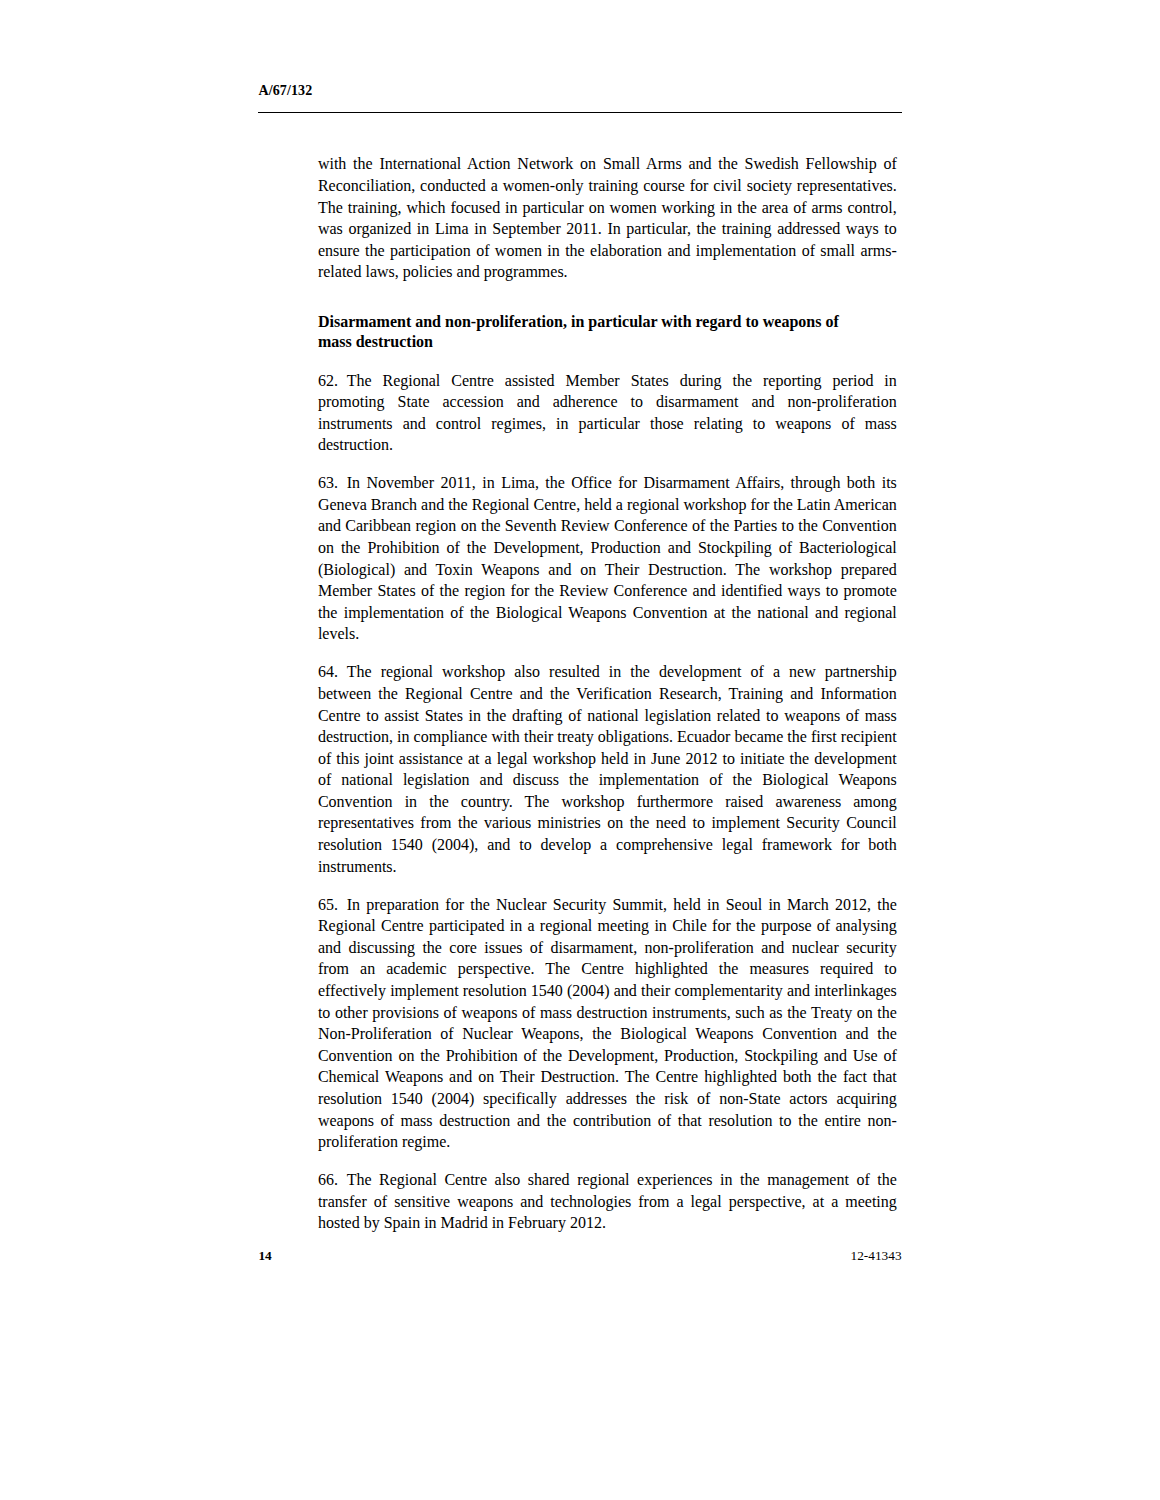A/67/132
with the International Action Network on Small Arms and the Swedish Fellowship of Reconciliation, conducted a women-only training course for civil society representatives. The training, which focused in particular on women working in the area of arms control, was organized in Lima in September 2011. In particular, the training addressed ways to ensure the participation of women in the elaboration and implementation of small arms-related laws, policies and programmes.
Disarmament and non-proliferation, in particular with regard to weapons of
mass destruction
62. The Regional Centre assisted Member States during the reporting period in promoting State accession and adherence to disarmament and non-proliferation instruments and control regimes, in particular those relating to weapons of mass destruction.
63. In November 2011, in Lima, the Office for Disarmament Affairs, through both its Geneva Branch and the Regional Centre, held a regional workshop for the Latin American and Caribbean region on the Seventh Review Conference of the Parties to the Convention on the Prohibition of the Development, Production and Stockpiling of Bacteriological (Biological) and Toxin Weapons and on Their Destruction. The workshop prepared Member States of the region for the Review Conference and identified ways to promote the implementation of the Biological Weapons Convention at the national and regional levels.
64. The regional workshop also resulted in the development of a new partnership between the Regional Centre and the Verification Research, Training and Information Centre to assist States in the drafting of national legislation related to weapons of mass destruction, in compliance with their treaty obligations. Ecuador became the first recipient of this joint assistance at a legal workshop held in June 2012 to initiate the development of national legislation and discuss the implementation of the Biological Weapons Convention in the country. The workshop furthermore raised awareness among representatives from the various ministries on the need to implement Security Council resolution 1540 (2004), and to develop a comprehensive legal framework for both instruments.
65. In preparation for the Nuclear Security Summit, held in Seoul in March 2012, the Regional Centre participated in a regional meeting in Chile for the purpose of analysing and discussing the core issues of disarmament, non-proliferation and nuclear security from an academic perspective. The Centre highlighted the measures required to effectively implement resolution 1540 (2004) and their complementarity and interlinkages to other provisions of weapons of mass destruction instruments, such as the Treaty on the Non-Proliferation of Nuclear Weapons, the Biological Weapons Convention and the Convention on the Prohibition of the Development, Production, Stockpiling and Use of Chemical Weapons and on Their Destruction. The Centre highlighted both the fact that resolution 1540 (2004) specifically addresses the risk of non-State actors acquiring weapons of mass destruction and the contribution of that resolution to the entire non-proliferation regime.
66. The Regional Centre also shared regional experiences in the management of the transfer of sensitive weapons and technologies from a legal perspective, at a meeting hosted by Spain in Madrid in February 2012.
14 12-41343